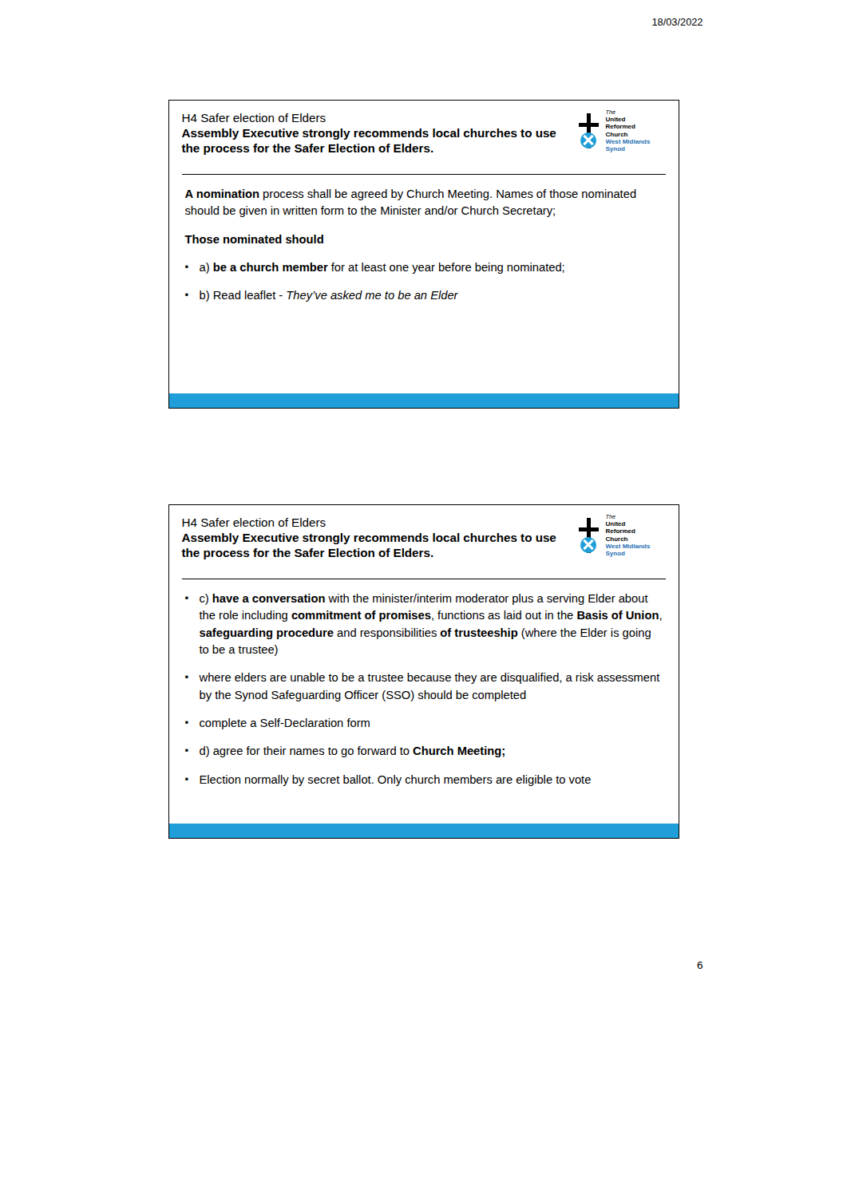18/03/2022
The United Reformed Church West Midlands Synod
H4 Safer election of Elders
Assembly Executive strongly recommends local churches to use the process for the Safer Election of Elders.
A nomination process shall be agreed by Church Meeting. Names of those nominated should be given in written form to the Minister and/or Church Secretary;
Those nominated should
a) be a church member for at least one year before being nominated;
b) Read leaflet - They’ve asked me to be an Elder
The United Reformed Church West Midlands Synod
H4 Safer election of Elders
Assembly Executive strongly recommends local churches to use the process for the Safer Election of Elders.
c) have a conversation with the minister/interim moderator plus a serving Elder about the role including commitment of promises, functions as laid out in the Basis of Union, safeguarding procedure and responsibilities of trusteeship (where the Elder is going to be a trustee)
where elders are unable to be a trustee because they are disqualified, a risk assessment by the Synod Safeguarding Officer (SSO) should be completed
complete a Self-Declaration form
d) agree for their names to go forward to Church Meeting;
Election normally by secret ballot. Only church members are eligible to vote
6